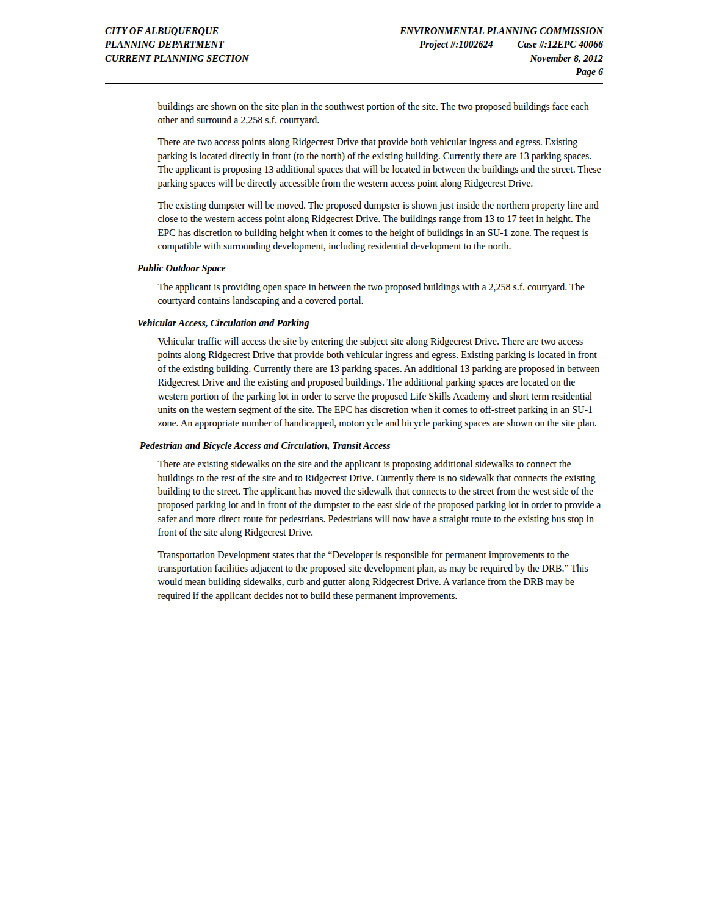| CITY OF ALBUQUERQUE | ENVIRONMENTAL PLANNING COMMISSION |
| PLANNING DEPARTMENT | Project #:1002624 Case #:12EPC 40066 |
| CURRENT PLANNING SECTION | November 8, 2012 |
| | Page 6 |
buildings are shown on the site plan in the southwest portion of the site. The two proposed buildings face each other and surround a 2,258 s.f. courtyard.
There are two access points along Ridgecrest Drive that provide both vehicular ingress and egress. Existing parking is located directly in front (to the north) of the existing building. Currently there are 13 parking spaces. The applicant is proposing 13 additional spaces that will be located in between the buildings and the street. These parking spaces will be directly accessible from the western access point along Ridgecrest Drive.
The existing dumpster will be moved. The proposed dumpster is shown just inside the northern property line and close to the western access point along Ridgecrest Drive. The buildings range from 13 to 17 feet in height. The EPC has discretion to building height when it comes to the height of buildings in an SU-1 zone. The request is compatible with surrounding development, including residential development to the north.
Public Outdoor Space
The applicant is providing open space in between the two proposed buildings with a 2,258 s.f. courtyard. The courtyard contains landscaping and a covered portal.
Vehicular Access, Circulation and Parking
Vehicular traffic will access the site by entering the subject site along Ridgecrest Drive. There are two access points along Ridgecrest Drive that provide both vehicular ingress and egress. Existing parking is located in front of the existing building. Currently there are 13 parking spaces. An additional 13 parking are proposed in between Ridgecrest Drive and the existing and proposed buildings. The additional parking spaces are located on the western portion of the parking lot in order to serve the proposed Life Skills Academy and short term residential units on the western segment of the site. The EPC has discretion when it comes to off-street parking in an SU-1 zone. An appropriate number of handicapped, motorcycle and bicycle parking spaces are shown on the site plan.
Pedestrian and Bicycle Access and Circulation, Transit Access
There are existing sidewalks on the site and the applicant is proposing additional sidewalks to connect the buildings to the rest of the site and to Ridgecrest Drive. Currently there is no sidewalk that connects the existing building to the street. The applicant has moved the sidewalk that connects to the street from the west side of the proposed parking lot and in front of the dumpster to the east side of the proposed parking lot in order to provide a safer and more direct route for pedestrians. Pedestrians will now have a straight route to the existing bus stop in front of the site along Ridgecrest Drive.
Transportation Development states that the “Developer is responsible for permanent improvements to the transportation facilities adjacent to the proposed site development plan, as may be required by the DRB.” This would mean building sidewalks, curb and gutter along Ridgecrest Drive. A variance from the DRB may be required if the applicant decides not to build these permanent improvements.